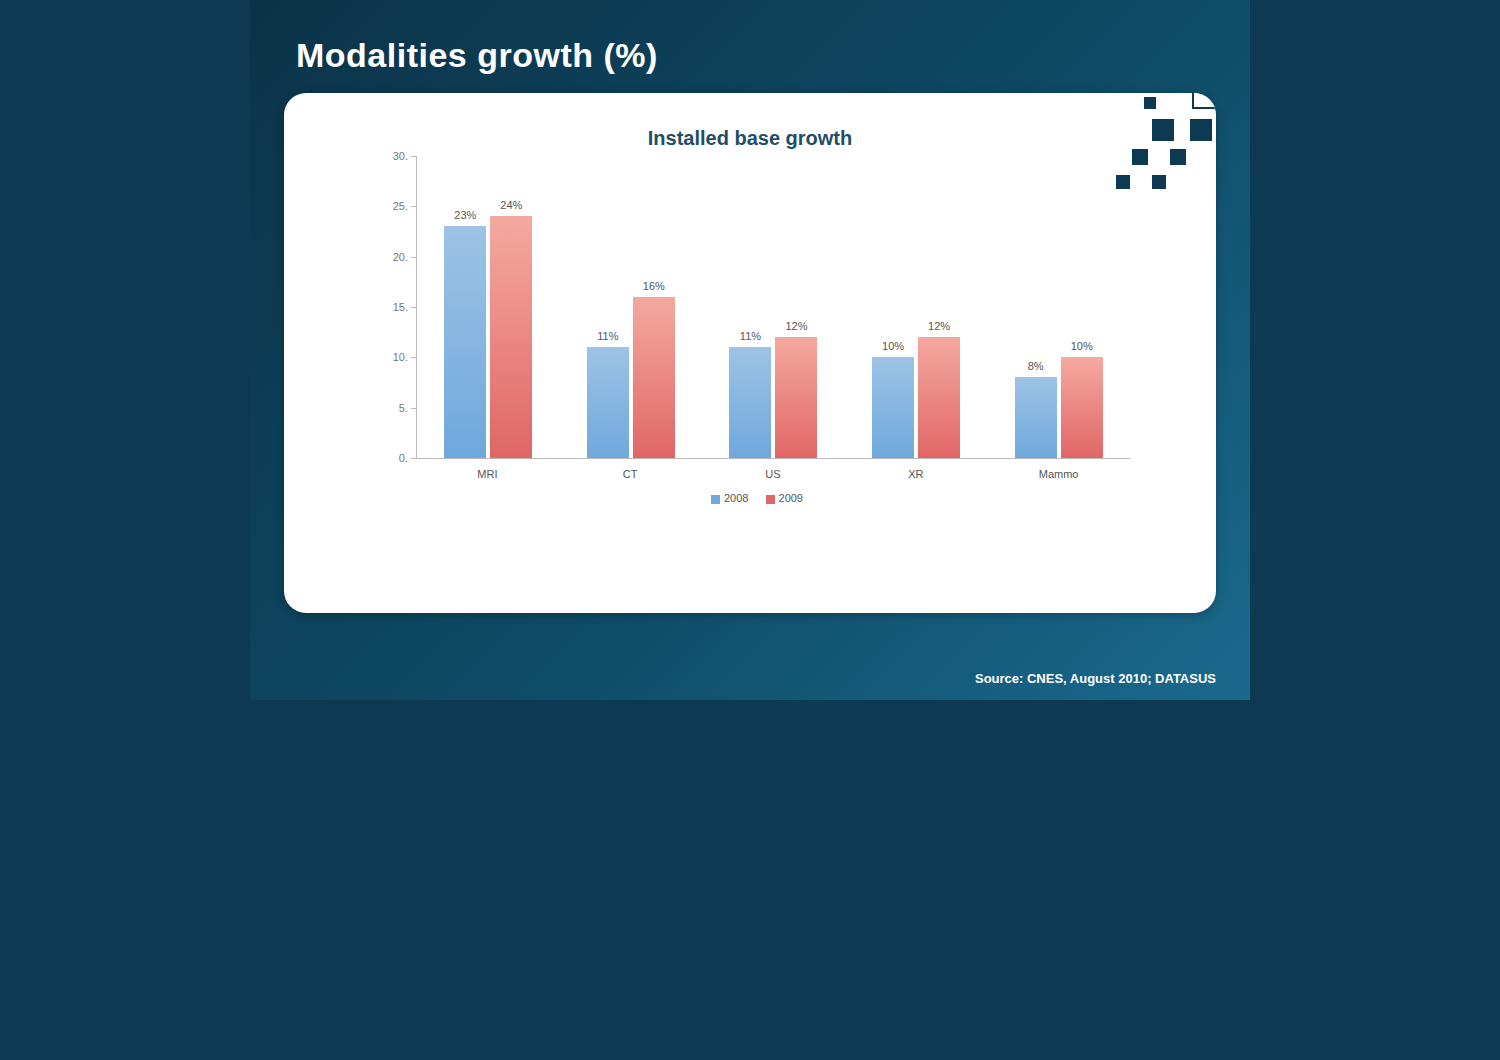Modalities growth (%)
Installed base growth
30.
25.
20.
15.
10.
5.
0.
23%
24%
11%
16%
11%
12%
10%
12%
8%
10%
MRI CT US XR Mammo
2008 2009
Source: CNES, August 2010; DATASUS